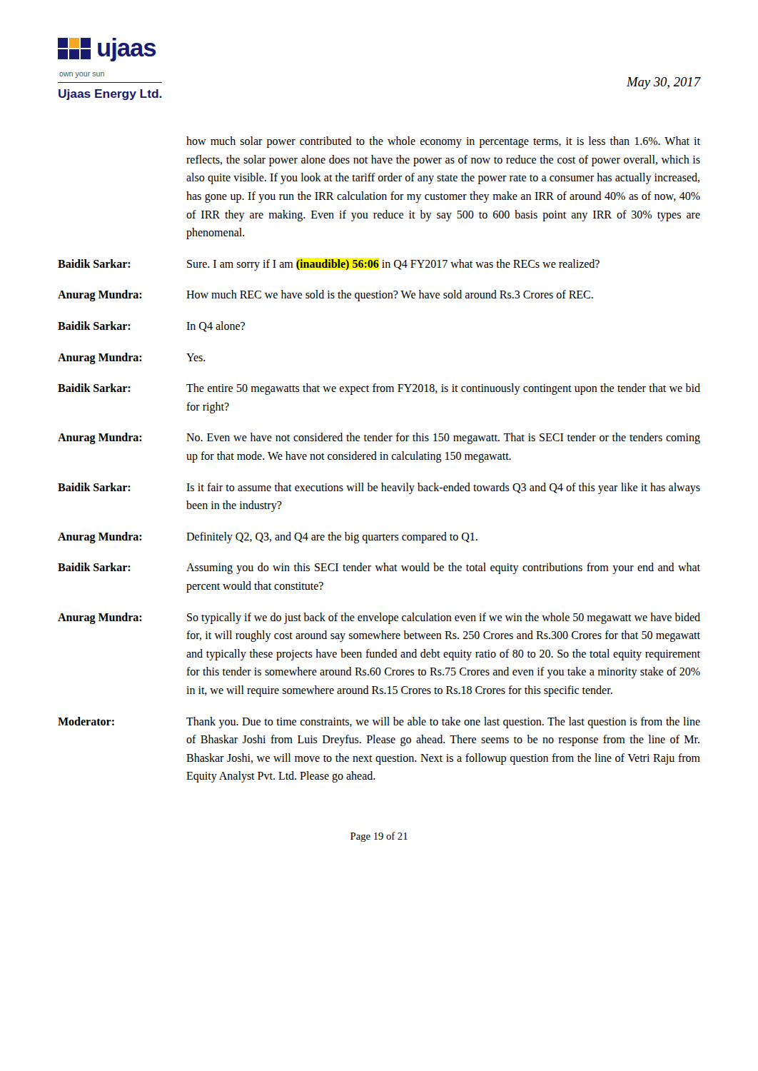ujaas
own your sun
Ujaas Energy Ltd.
May 30, 2017
how much solar power contributed to the whole economy in percentage terms, it is less than 1.6%. What it reflects, the solar power alone does not have the power as of now to reduce the cost of power overall, which is also quite visible. If you look at the tariff order of any state the power rate to a consumer has actually increased, has gone up. If you run the IRR calculation for my customer they make an IRR of around 40% as of now, 40% of IRR they are making. Even if you reduce it by say 500 to 600 basis point any IRR of 30% types are phenomenal.
Baidik Sarkar:
Sure. I am sorry if I am (inaudible) 56:06 in Q4 FY2017 what was the RECs we realized?
Anurag Mundra:
How much REC we have sold is the question? We have sold around Rs.3 Crores of REC.
Baidik Sarkar:
In Q4 alone?
Anurag Mundra:
Yes.
Baidik Sarkar:
The entire 50 megawatts that we expect from FY2018, is it continuously contingent upon the tender that we bid for right?
Anurag Mundra:
No. Even we have not considered the tender for this 150 megawatt. That is SECI tender or the tenders coming up for that mode. We have not considered in calculating 150 megawatt.
Baidik Sarkar:
Is it fair to assume that executions will be heavily back-ended towards Q3 and Q4 of this year like it has always been in the industry?
Anurag Mundra:
Definitely Q2, Q3, and Q4 are the big quarters compared to Q1.
Baidik Sarkar:
Assuming you do win this SECI tender what would be the total equity contributions from your end and what percent would that constitute?
Anurag Mundra:
So typically if we do just back of the envelope calculation even if we win the whole 50 megawatt we have bided for, it will roughly cost around say somewhere between Rs. 250 Crores and Rs.300 Crores for that 50 megawatt and typically these projects have been funded and debt equity ratio of 80 to 20. So the total equity requirement for this tender is somewhere around Rs.60 Crores to Rs.75 Crores and even if you take a minority stake of 20% in it, we will require somewhere around Rs.15 Crores to Rs.18 Crores for this specific tender.
Moderator:
Thank you. Due to time constraints, we will be able to take one last question. The last question is from the line of Bhaskar Joshi from Luis Dreyfus. Please go ahead. There seems to be no response from the line of Mr. Bhaskar Joshi, we will move to the next question. Next is a followup question from the line of Vetri Raju from Equity Analyst Pvt. Ltd. Please go ahead.
Page 19 of 21